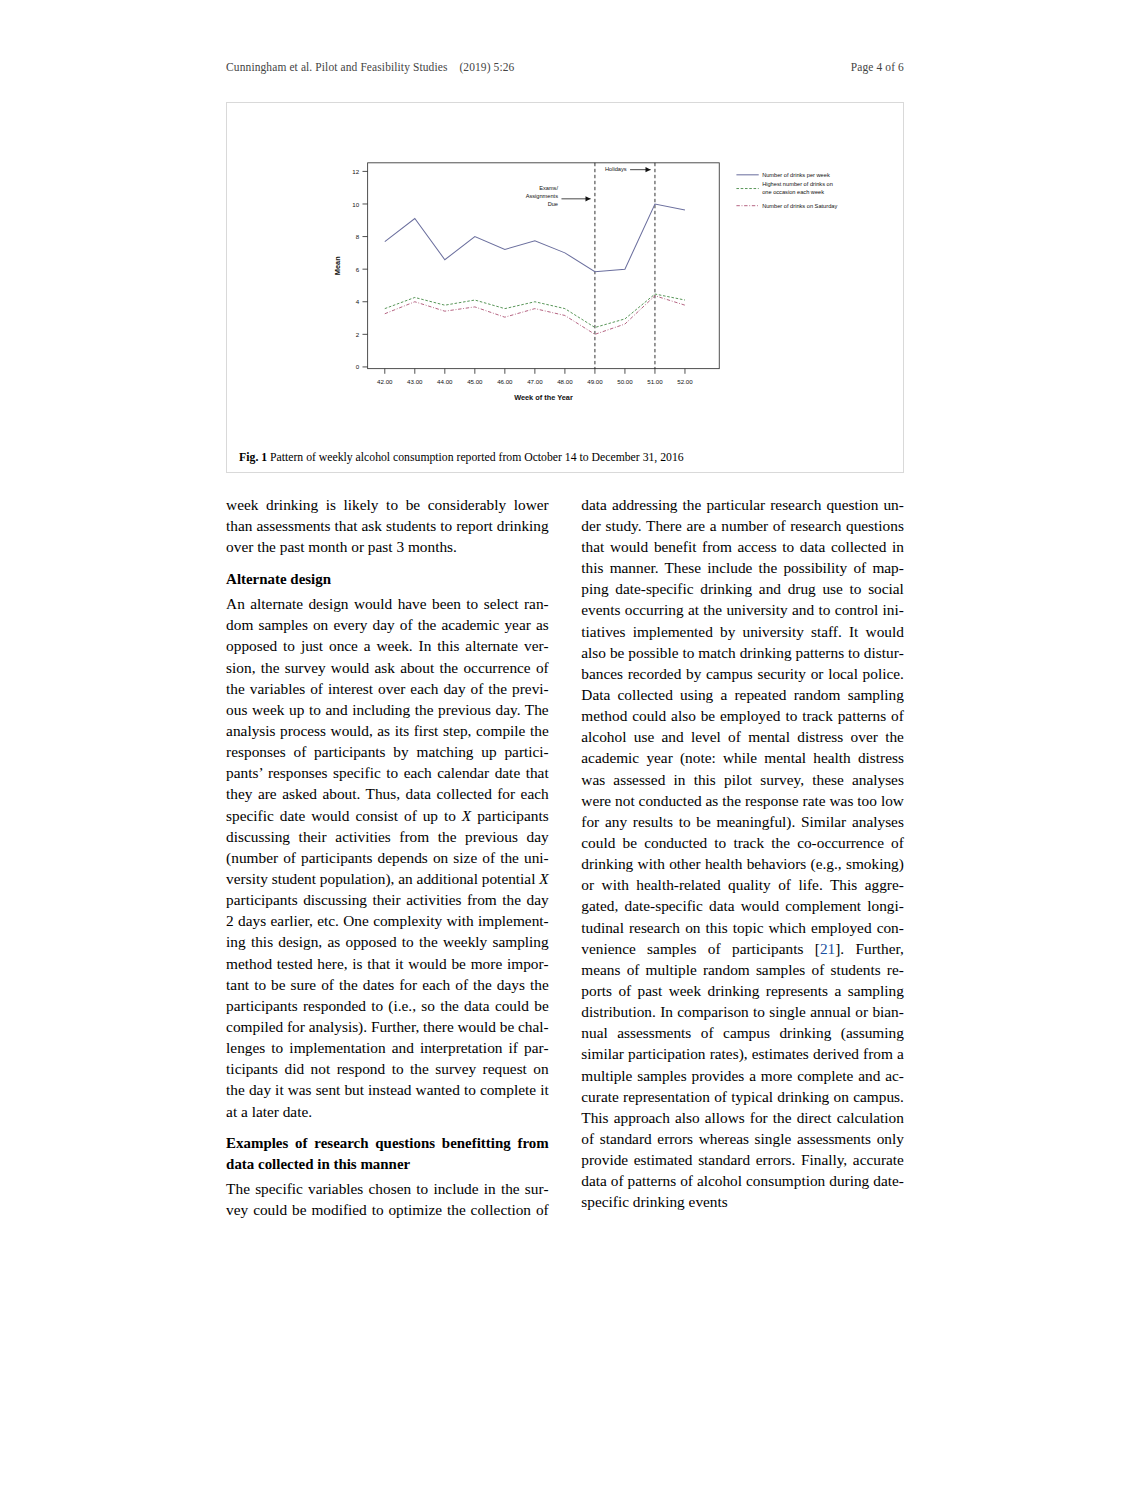Cunningham et al. Pilot and Feasibility Studies (2019) 5:26
Page 4 of 6
12 10 8 6 4 2 0 Mean 42.00 43.00 44.00 45.00 46.00 47.00 48.00 49.00 50.00 51.00 52.00 Week of the Year Exams/ Assignments Due Holidays Number of drinks per week Highest number of drinks on one occasion each week Number of drinks on Saturday
Fig. 1 Pattern of weekly alcohol consumption reported from October 14 to December 31, 2016
week drinking is likely to be considerably lower than assessments that ask students to report drinking over the past month or past 3 months.
Alternate design
An alternate design would have been to select random samples on every day of the academic year as opposed to just once a week. In this alternate version, the survey would ask about the occurrence of the variables of interest over each day of the previous week up to and including the previous day. The analysis process would, as its first step, compile the responses of participants by matching up participants’ responses specific to each calendar date that they are asked about. Thus, data collected for each specific date would consist of up to X participants discussing their activities from the previous day (number of participants depends on size of the university student population), an additional potential X participants discussing their activities from the day 2 days earlier, etc. One complexity with implementing this design, as opposed to the weekly sampling method tested here, is that it would be more important to be sure of the dates for each of the days the participants responded to (i.e., so the data could be compiled for analysis). Further, there would be challenges to implementation and interpretation if participants did not respond to the survey request on the day it was sent but instead wanted to complete it at a later date.
Examples of research questions benefitting from data collected in this manner
The specific variables chosen to include in the survey could be modified to optimize the collection of data addressing the particular research question under study. There are a number of research questions that would benefit from access to data collected in this manner. These include the possibility of mapping date-specific drinking and drug use to social events occurring at the university and to control initiatives implemented by university staff. It would also be possible to match drinking patterns to disturbances recorded by campus security or local police. Data collected using a repeated random sampling method could also be employed to track patterns of alcohol use and level of mental distress over the academic year (note: while mental health distress was assessed in this pilot survey, these analyses were not conducted as the response rate was too low for any results to be meaningful). Similar analyses could be conducted to track the co-occurrence of drinking with other health behaviors (e.g., smoking) or with health-related quality of life. This aggregated, date-specific data would complement longitudinal research on this topic which employed convenience samples of participants [21]. Further, means of multiple random samples of students reports of past week drinking represents a sampling distribution. In comparison to single annual or biannual assessments of campus drinking (assuming similar participation rates), estimates derived from a multiple samples provides a more complete and accurate representation of typical drinking on campus. This approach also allows for the direct calculation of standard errors whereas single assessments only provide estimated standard errors. Finally, accurate data of patterns of alcohol consumption during date-specific drinking events